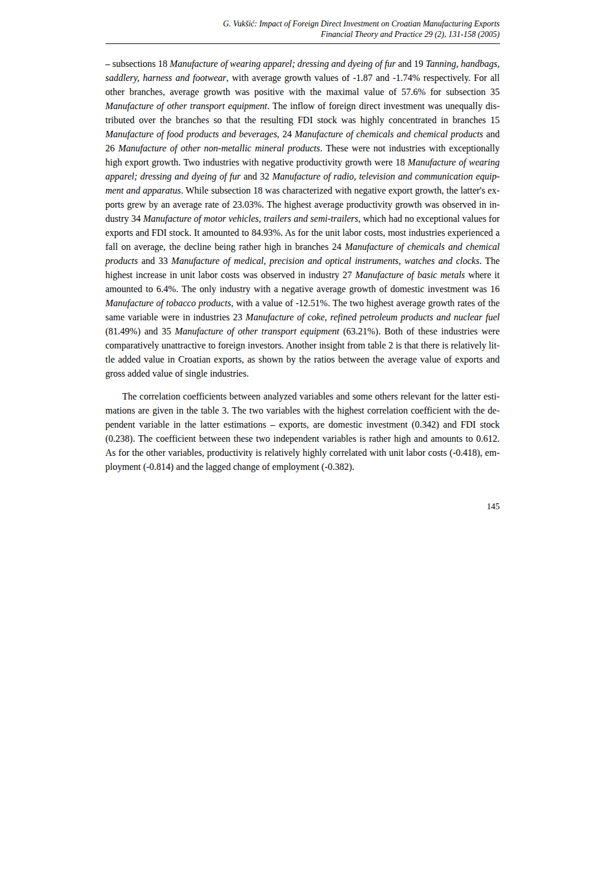G. Vukšić: Impact of Foreign Direct Investment on Croatian Manufacturing Exports
Financial Theory and Practice 29 (2), 131-158 (2005)
– subsections 18 Manufacture of wearing apparel; dressing and dyeing of fur and 19 Tanning, handbags, saddlery, harness and footwear, with average growth values of -1.87 and -1.74% respectively. For all other branches, average growth was positive with the maximal value of 57.6% for subsection 35 Manufacture of other transport equipment. The inflow of foreign direct investment was unequally distributed over the branches so that the resulting FDI stock was highly concentrated in branches 15 Manufacture of food products and beverages, 24 Manufacture of chemicals and chemical products and 26 Manufacture of other non-metallic mineral products. These were not industries with exceptionally high export growth. Two industries with negative productivity growth were 18 Manufacture of wearing apparel; dressing and dyeing of fur and 32 Manufacture of radio, television and communication equipment and apparatus. While subsection 18 was characterized with negative export growth, the latter's exports grew by an average rate of 23.03%. The highest average productivity growth was observed in industry 34 Manufacture of motor vehicles, trailers and semi-trailers, which had no exceptional values for exports and FDI stock. It amounted to 84.93%. As for the unit labor costs, most industries experienced a fall on average, the decline being rather high in branches 24 Manufacture of chemicals and chemical products and 33 Manufacture of medical, precision and optical instruments, watches and clocks. The highest increase in unit labor costs was observed in industry 27 Manufacture of basic metals where it amounted to 6.4%. The only industry with a negative average growth of domestic investment was 16 Manufacture of tobacco products, with a value of -12.51%. The two highest average growth rates of the same variable were in industries 23 Manufacture of coke, refined petroleum products and nuclear fuel (81.49%) and 35 Manufacture of other transport equipment (63.21%). Both of these industries were comparatively unattractive to foreign investors. Another insight from table 2 is that there is relatively little added value in Croatian exports, as shown by the ratios between the average value of exports and gross added value of single industries.
The correlation coefficients between analyzed variables and some others relevant for the latter estimations are given in the table 3. The two variables with the highest correlation coefficient with the dependent variable in the latter estimations – exports, are domestic investment (0.342) and FDI stock (0.238). The coefficient between these two independent variables is rather high and amounts to 0.612. As for the other variables, productivity is relatively highly correlated with unit labor costs (-0.418), employment (-0.814) and the lagged change of employment (-0.382).
145